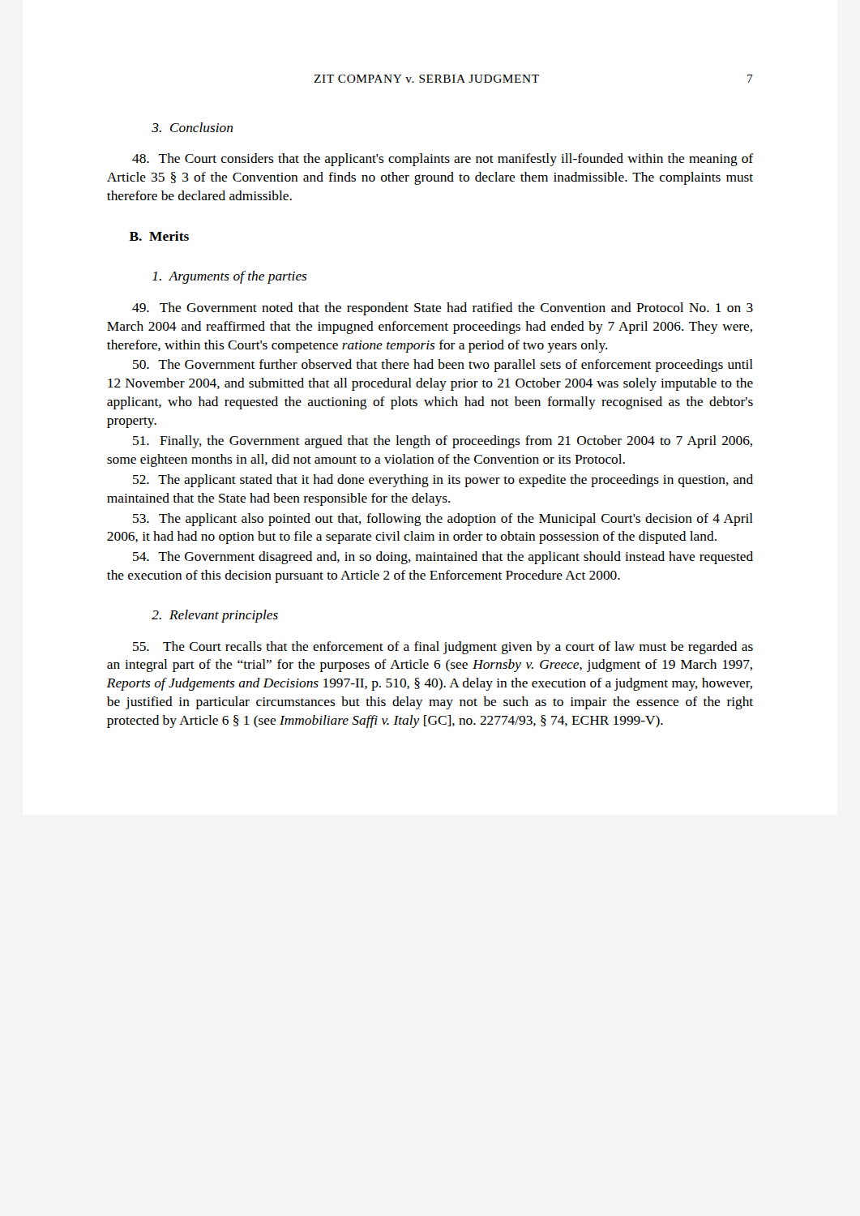7
ZIT COMPANY v. SERBIA JUDGMENT
3. Conclusion
48. The Court considers that the applicant's complaints are not manifestly ill-founded within the meaning of Article 35 § 3 of the Convention and finds no other ground to declare them inadmissible. The complaints must therefore be declared admissible.
B. Merits
1. Arguments of the parties
49. The Government noted that the respondent State had ratified the Convention and Protocol No. 1 on 3 March 2004 and reaffirmed that the impugned enforcement proceedings had ended by 7 April 2006. They were, therefore, within this Court's competence ratione temporis for a period of two years only.
50. The Government further observed that there had been two parallel sets of enforcement proceedings until 12 November 2004, and submitted that all procedural delay prior to 21 October 2004 was solely imputable to the applicant, who had requested the auctioning of plots which had not been formally recognised as the debtor's property.
51. Finally, the Government argued that the length of proceedings from 21 October 2004 to 7 April 2006, some eighteen months in all, did not amount to a violation of the Convention or its Protocol.
52. The applicant stated that it had done everything in its power to expedite the proceedings in question, and maintained that the State had been responsible for the delays.
53. The applicant also pointed out that, following the adoption of the Municipal Court's decision of 4 April 2006, it had had no option but to file a separate civil claim in order to obtain possession of the disputed land.
54. The Government disagreed and, in so doing, maintained that the applicant should instead have requested the execution of this decision pursuant to Article 2 of the Enforcement Procedure Act 2000.
2. Relevant principles
55. The Court recalls that the enforcement of a final judgment given by a court of law must be regarded as an integral part of the “trial” for the purposes of Article 6 (see Hornsby v. Greece, judgment of 19 March 1997, Reports of Judgements and Decisions 1997-II, p. 510, § 40). A delay in the execution of a judgment may, however, be justified in particular circumstances but this delay may not be such as to impair the essence of the right protected by Article 6 § 1 (see Immobiliare Saffi v. Italy [GC], no. 22774/93, § 74, ECHR 1999-V).